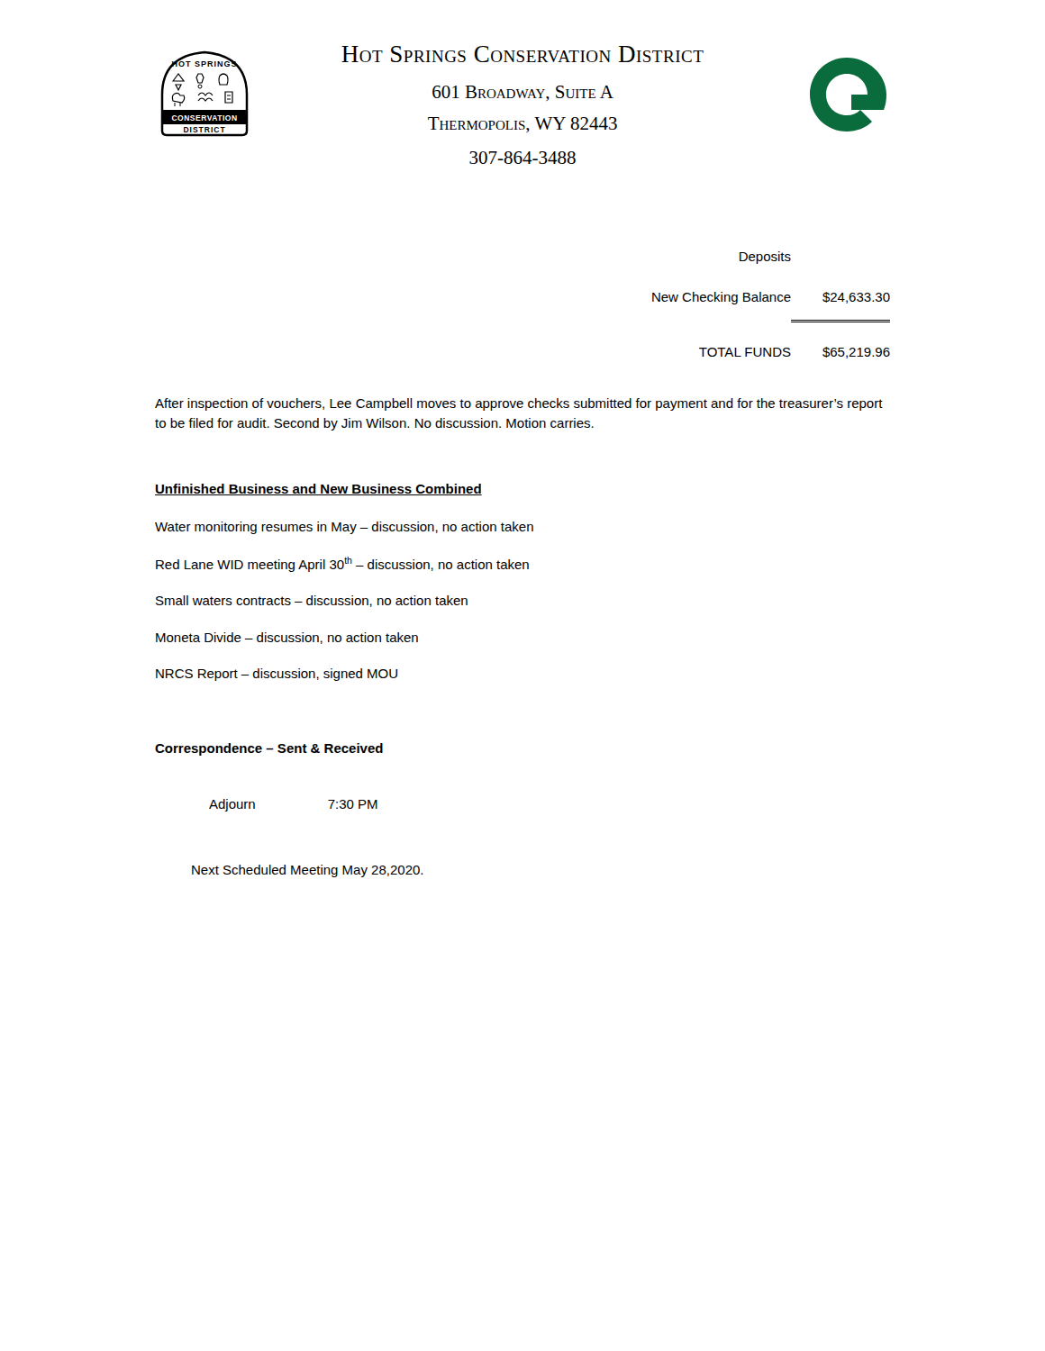HOT SPRINGS CONSERVATION DISTRICT
Hot Springs Conservation District
601 Broadway, Suite A
Thermopolis, WY 82443
307-864-3488
| Deposits | |
| New Checking Balance | $24,633.30 |
| TOTAL FUNDS | $65,219.96 |
After inspection of vouchers, Lee Campbell moves to approve checks submitted for payment and for the treasurer’s report to be filed for audit. Second by Jim Wilson. No discussion. Motion carries.
Unfinished Business and New Business Combined
Water monitoring resumes in May – discussion, no action taken
Red Lane WID meeting April 30th – discussion, no action taken
Small waters contracts – discussion, no action taken
Moneta Divide – discussion, no action taken
NRCS Report – discussion, signed MOU
Correspondence – Sent & Received
Adjourn7:30 PM
Next Scheduled Meeting May 28,2020.